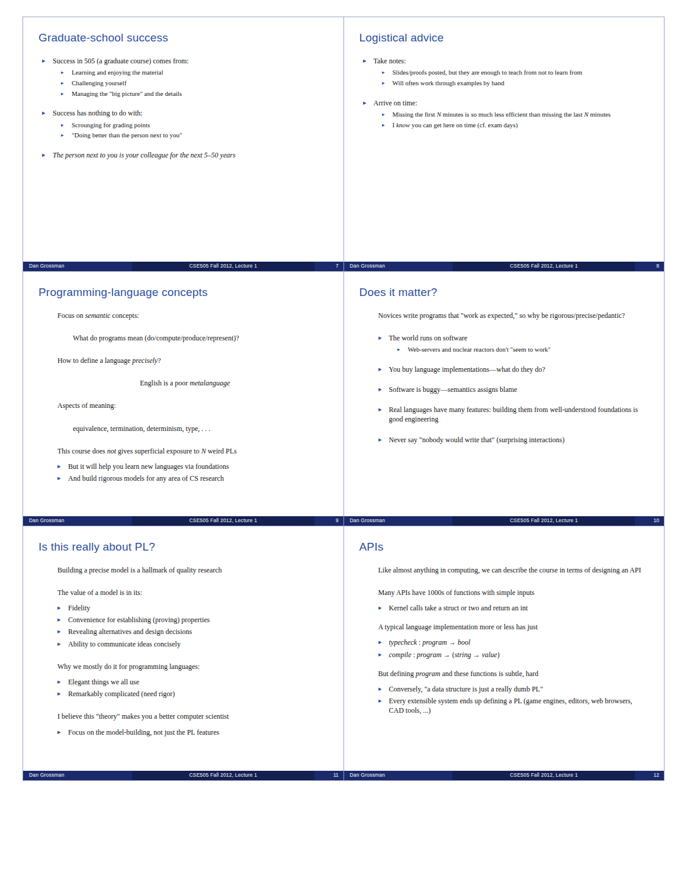Graduate-school success
Success in 505 (a graduate course) comes from:
Learning and enjoying the material
Challenging yourself
Managing the "big picture" and the details
Success has nothing to do with:
Scrounging for grading points
"Doing better than the person next to you"
The person next to you is your colleague for the next 5–50 years
Dan Grossman
CSE505 Fall 2012, Lecture 1
7
Logistical advice
Take notes:
Slides/proofs posted, but they are enough to teach from not to learn from
Will often work through examples by hand
Arrive on time:
Missing the first N minutes is so much less efficient than missing the last N minutes
I know you can get here on time (cf. exam days)
Dan Grossman
CSE505 Fall 2012, Lecture 1
8
Programming-language concepts
Focus on semantic concepts:
What do programs mean (do/compute/produce/represent)?
How to define a language precisely?
English is a poor metalanguage
Aspects of meaning:
equivalence, termination, determinism, type, . . .
This course does not gives superficial exposure to N weird PLs
But it will help you learn new languages via foundations
And build rigorous models for any area of CS research
Dan Grossman
CSE505 Fall 2012, Lecture 1
9
Does it matter?
Novices write programs that "work as expected," so why be rigorous/precise/pedantic?
The world runs on software
Web-servers and nuclear reactors don't "seem to work"
You buy language implementations—what do they do?
Software is buggy—semantics assigns blame
Real languages have many features: building them from well-understood foundations is good engineering
Never say "nobody would write that" (surprising interactions)
Dan Grossman
CSE505 Fall 2012, Lecture 1
10
Is this really about PL?
Building a precise model is a hallmark of quality research
The value of a model is in its:
Fidelity
Convenience for establishing (proving) properties
Revealing alternatives and design decisions
Ability to communicate ideas concisely
Why we mostly do it for programming languages:
Elegant things we all use
Remarkably complicated (need rigor)
I believe this "theory" makes you a better computer scientist
Focus on the model-building, not just the PL features
Dan Grossman
CSE505 Fall 2012, Lecture 1
11
APIs
Like almost anything in computing, we can describe the course in terms of designing an API
Many APIs have 1000s of functions with simple inputs
Kernel calls take a struct or two and return an int
A typical language implementation more or less has just
typecheck : program → bool
compile : program → (string → value)
But defining program and these functions is subtle, hard
Conversely, "a data structure is just a really dumb PL"
Every extensible system ends up defining a PL (game engines, editors, web browsers, CAD tools, ...)
Dan Grossman
CSE505 Fall 2012, Lecture 1
12